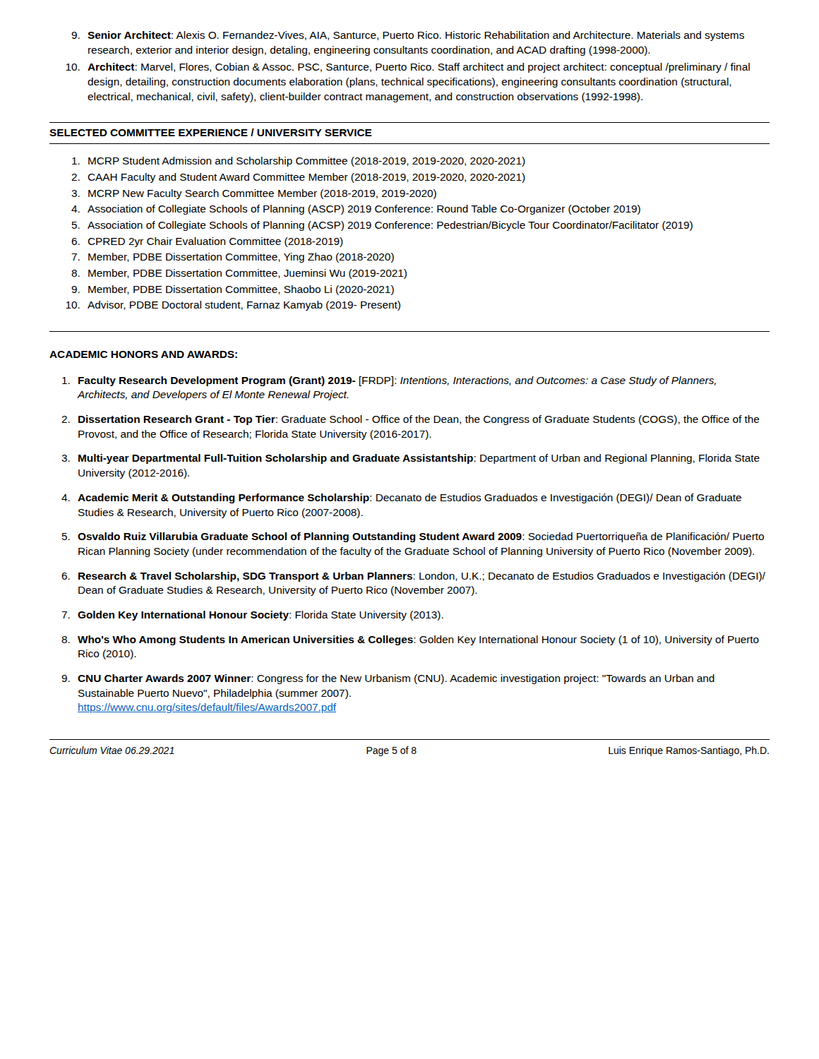Senior Architect: Alexis O. Fernandez-Vives, AIA, Santurce, Puerto Rico. Historic Rehabilitation and Architecture. Materials and systems research, exterior and interior design, detaling, engineering consultants coordination, and ACAD drafting (1998-2000).
Architect: Marvel, Flores, Cobian & Assoc. PSC, Santurce, Puerto Rico. Staff architect and project architect: conceptual /preliminary / final design, detailing, construction documents elaboration (plans, technical specifications), engineering consultants coordination (structural, electrical, mechanical, civil, safety), client-builder contract management, and construction observations (1992-1998).
SELECTED COMMITTEE EXPERIENCE / UNIVERSITY SERVICE
MCRP Student Admission and Scholarship Committee (2018-2019, 2019-2020, 2020-2021)
CAAH Faculty and Student Award Committee Member (2018-2019, 2019-2020, 2020-2021)
MCRP New Faculty Search Committee Member (2018-2019, 2019-2020)
Association of Collegiate Schools of Planning (ASCP) 2019 Conference: Round Table Co-Organizer (October 2019)
Association of Collegiate Schools of Planning (ACSP) 2019 Conference: Pedestrian/Bicycle Tour Coordinator/Facilitator (2019)
CPRED 2yr Chair Evaluation Committee (2018-2019)
Member, PDBE Dissertation Committee, Ying Zhao (2018-2020)
Member, PDBE Dissertation Committee, Jueminsi Wu (2019-2021)
Member, PDBE Dissertation Committee, Shaobo Li (2020-2021)
Advisor, PDBE Doctoral student, Farnaz Kamyab (2019- Present)
ACADEMIC HONORS AND AWARDS:
Faculty Research Development Program (Grant) 2019- [FRDP]: Intentions, Interactions, and Outcomes: a Case Study of Planners, Architects, and Developers of El Monte Renewal Project.
Dissertation Research Grant - Top Tier: Graduate School - Office of the Dean, the Congress of Graduate Students (COGS), the Office of the Provost, and the Office of Research; Florida State University (2016-2017).
Multi-year Departmental Full-Tuition Scholarship and Graduate Assistantship: Department of Urban and Regional Planning, Florida State University (2012-2016).
Academic Merit & Outstanding Performance Scholarship: Decanato de Estudios Graduados e Investigación (DEGI)/ Dean of Graduate Studies & Research, University of Puerto Rico (2007-2008).
Osvaldo Ruiz Villarubia Graduate School of Planning Outstanding Student Award 2009: Sociedad Puertorriqueña de Planificación/ Puerto Rican Planning Society (under recommendation of the faculty of the Graduate School of Planning University of Puerto Rico (November 2009).
Research & Travel Scholarship, SDG Transport & Urban Planners: London, U.K.; Decanato de Estudios Graduados e Investigación (DEGI)/ Dean of Graduate Studies & Research, University of Puerto Rico (November 2007).
Golden Key International Honour Society: Florida State University (2013).
Who's Who Among Students In American Universities & Colleges: Golden Key International Honour Society (1 of 10), University of Puerto Rico (2010).
CNU Charter Awards 2007 Winner: Congress for the New Urbanism (CNU). Academic investigation project: "Towards an Urban and Sustainable Puerto Nuevo", Philadelphia (summer 2007).
https://www.cnu.org/sites/default/files/Awards2007.pdf
Curriculum Vitae 06.29.2021
Page 5 of 8
Luis Enrique Ramos-Santiago, Ph.D.